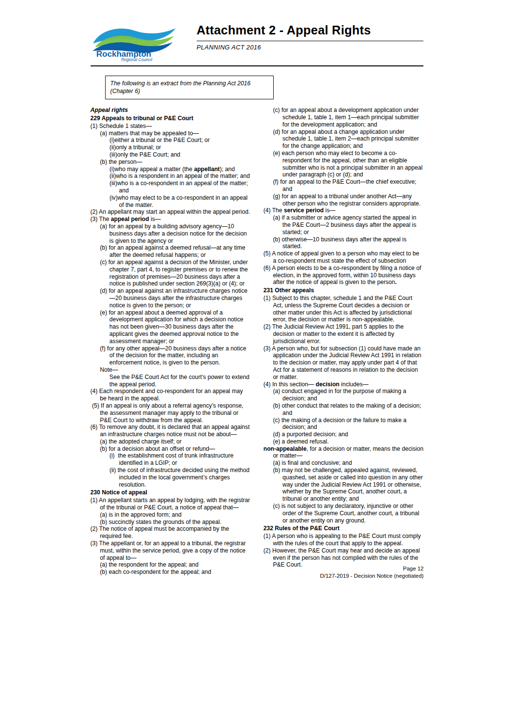Rockhampton Regional Council
Attachment 2 - Appeal Rights
PLANNING ACT 2016
The following is an extract from the Planning Act 2016 (Chapter 6)
Appeal rights
229 Appeals to tribunal or P&E Court
(1) Schedule 1 states—
(a) matters that may be appealed to—
(i)either a tribunal or the P&E Court; or
(ii)only a tribunal; or
(iii)only the P&E Court; and
(b) the person—
(i)who may appeal a matter (the appellant); and
(ii)who is a respondent in an appeal of the matter; and
(iii)who is a co-respondent in an appeal of the matter; and
(iv)who may elect to be a co-respondent in an appeal of the matter.
(2) An appellant may start an appeal within the appeal period.
(3) The appeal period is—
(a) for an appeal by a building advisory agency—10 business days after a decision notice for the decision is given to the agency or
(b) for an appeal against a deemed refusal—at any time after the deemed refusal happens; or
(c) for an appeal against a decision of the Minister, under chapter 7, part 4, to register premises or to renew the registration of premises—20 business days after a notice is published under section 269(3)(a) or (4); or
(d) for an appeal against an infrastructure charges notice—20 business days after the infrastructure charges notice is given to the person; or
(e) for an appeal about a deemed approval of a development application for which a decision notice has not been given—30 business days after the applicant gives the deemed approval notice to the assessment manager; or
(f) for any other appeal—20 business days after a notice of the decision for the matter, including an enforcement notice, is given to the person.
Note—
See the P&E Court Act for the court’s power to extend the appeal period.
(4) Each respondent and co-respondent for an appeal may be heard in the appeal.
(5) If an appeal is only about a referral agency’s response, the assessment manager may apply to the tribunal or P&E Court to withdraw from the appeal.
(6) To remove any doubt, it is declared that an appeal against an infrastructure charges notice must not be about—
(a) the adopted charge itself; or
(b) for a decision about an offset or refund—
(i) the establishment cost of trunk infrastructure identified in a LGIP; or
(ii) the cost of infrastructure decided using the method included in the local government’s charges resolution.
230 Notice of appeal
(1) An appellant starts an appeal by lodging, with the registrar of the tribunal or P&E Court, a notice of appeal that—
(a) is in the approved form; and
(b) succinctly states the grounds of the appeal.
(2) The notice of appeal must be accompanied by the required fee.
(3) The appellant or, for an appeal to a tribunal, the registrar must, within the service period, give a copy of the notice of appeal to—
(a) the respondent for the appeal; and
(b) each co-respondent for the appeal; and
(c) for an appeal about a development application under schedule 1, table 1, item 1—each principal submitter for the development application; and
(d) for an appeal about a change application under schedule 1, table 1, item 2—each principal submitter for the change application; and
(e) each person who may elect to become a co-respondent for the appeal, other than an eligible submitter who is not a principal submitter in an appeal under paragraph (c) or (d); and
(f) for an appeal to the P&E Court—the chief executive; and
(g) for an appeal to a tribunal under another Act—any other person who the registrar considers appropriate.
(4) The service period is—
(a) if a submitter or advice agency started the appeal in the P&E Court—2 business days after the appeal is started; or
(b) otherwise—10 business days after the appeal is started.
(5) A notice of appeal given to a person who may elect to be a co-respondent must state the effect of subsection
(6) A person elects to be a co-respondent by filing a notice of election, in the approved form, within 10 business days
after the notice of appeal is given to the person.
231 Other appeals
(1) Subject to this chapter, schedule 1 and the P&E Court Act, unless the Supreme Court decides a decision or other matter under this Act is affected by jurisdictional error, the decision or matter is non-appealable.
(2) The Judicial Review Act 1991, part 5 applies to the decision or matter to the extent it is affected by jurisdictional error.
(3) A person who, but for subsection (1) could have made an application under the Judicial Review Act 1991 in relation to the decision or matter, may apply under part 4 of that Act for a statement of reasons in relation to the decision or matter.
(4) In this section— decision includes—
(a) conduct engaged in for the purpose of making a decision; and
(b) other conduct that relates to the making of a decision; and
(c) the making of a decision or the failure to make a decision; and
(d) a purported decision; and
(e) a deemed refusal.
non-appealable, for a decision or matter, means the decision or matter—
(a) is final and conclusive; and
(b) may not be challenged, appealed against, reviewed, quashed, set aside or called into question in any other way under the Judicial Review Act 1991 or otherwise, whether by the Supreme Court, another court, a tribunal or another entity; and
(c) is not subject to any declaratory, injunctive or other order of the Supreme Court, another court, a tribunal or another entity on any ground.
232 Rules of the P&E Court
(1) A person who is appealing to the P&E Court must comply with the rules of the court that apply to the appeal.
(2) However, the P&E Court may hear and decide an appeal even if the person has not complied with the rules of the P&E Court.
Page 12
D/127-2019 - Decision Notice (negotiated)